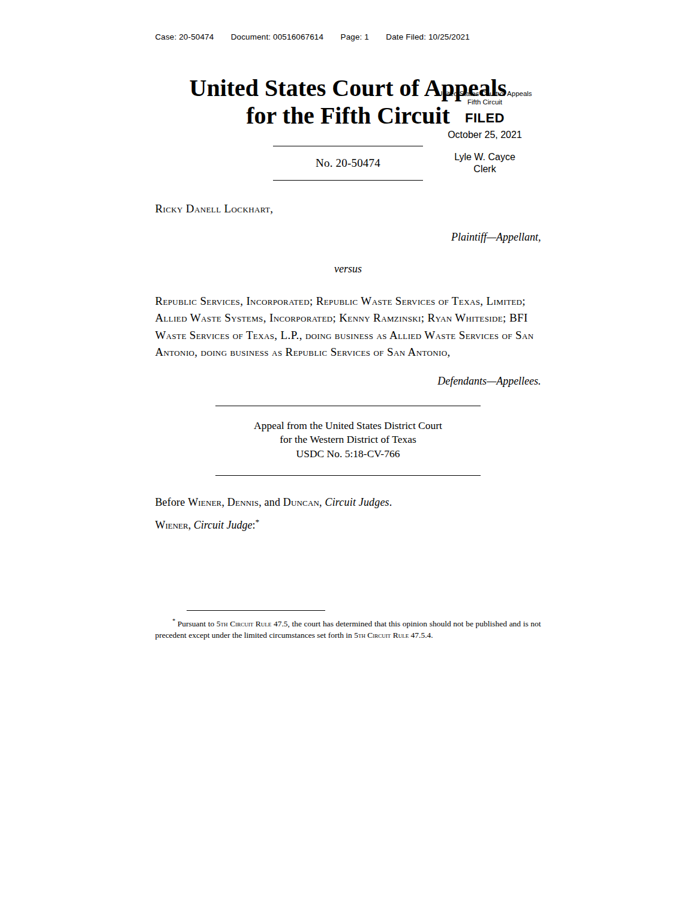Case: 20-50474 Document: 00516067614 Page: 1 Date Filed: 10/25/2021
United States Court of Appeals for the Fifth Circuit
United States Court of Appeals
Fifth Circuit
FILED
October 25, 2021
Lyle W. Cayce
Clerk
No. 20-50474
Ricky Danell Lockhart,
Plaintiff—Appellant,
versus
Republic Services, Incorporated; Republic Waste Services of Texas, Limited; Allied Waste Systems, Incorporated; Kenny Ramzinski; Ryan Whiteside; BFI Waste Services of Texas, L.P., doing business as Allied Waste Services of San Antonio, doing business as Republic Services of San Antonio,
Defendants—Appellees.
Appeal from the United States District Court
for the Western District of Texas
USDC No. 5:18-CV-766
Before Wiener, Dennis, and Duncan, Circuit Judges.
Wiener, Circuit Judge:*
* Pursuant to 5th Circuit Rule 47.5, the court has determined that this opinion should not be published and is not precedent except under the limited circumstances set forth in 5th Circuit Rule 47.5.4.